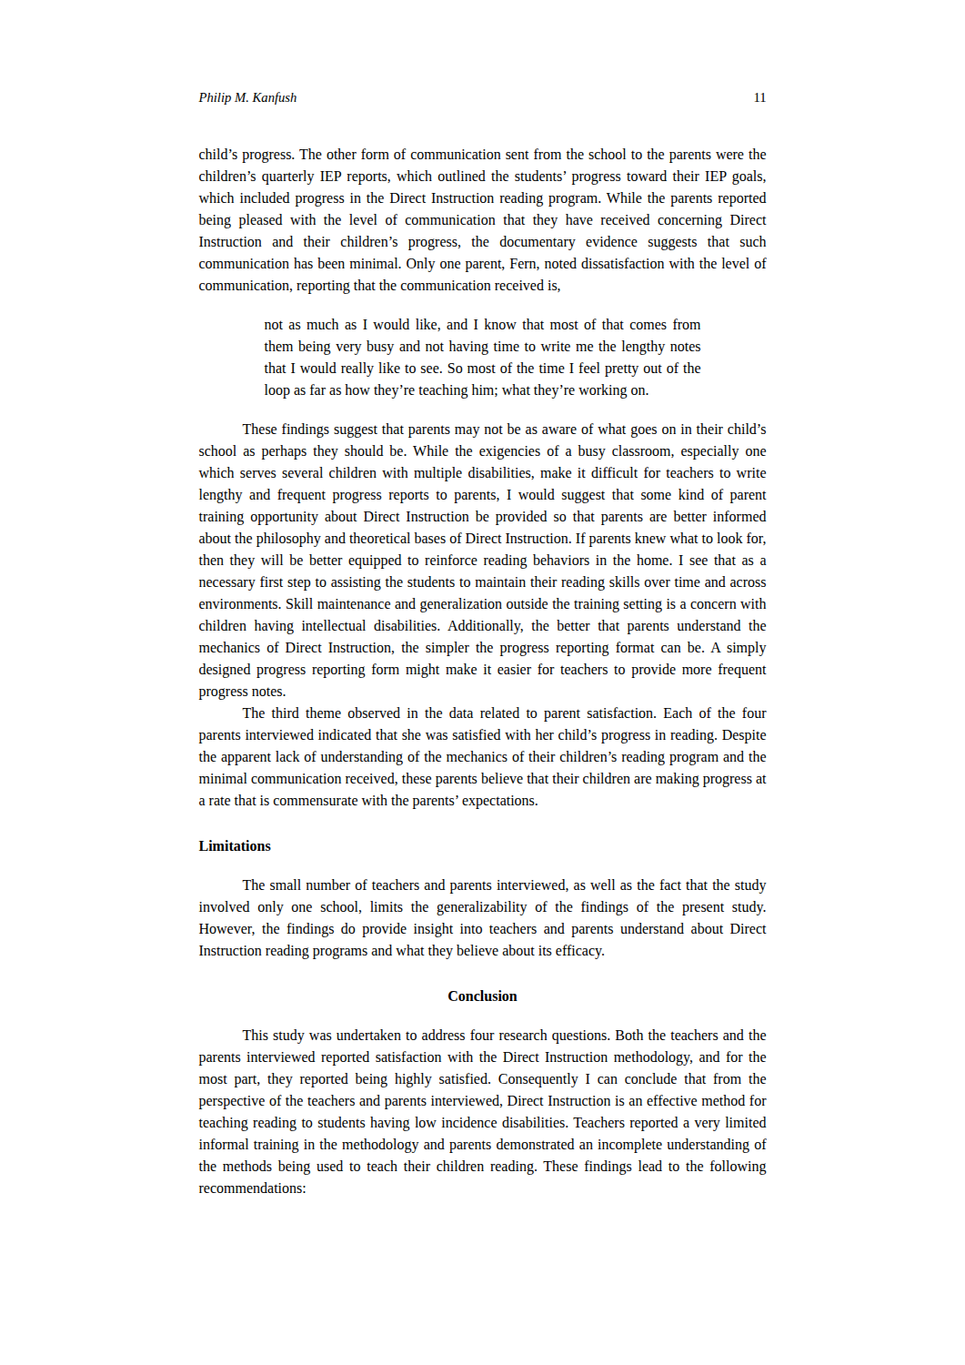Philip M. Kanfush 11
child’s progress. The other form of communication sent from the school to the parents were the children’s quarterly IEP reports, which outlined the students’ progress toward their IEP goals, which included progress in the Direct Instruction reading program. While the parents reported being pleased with the level of communication that they have received concerning Direct Instruction and their children’s progress, the documentary evidence suggests that such communication has been minimal. Only one parent, Fern, noted dissatisfaction with the level of communication, reporting that the communication received is,
not as much as I would like, and I know that most of that comes from them being very busy and not having time to write me the lengthy notes that I would really like to see. So most of the time I feel pretty out of the loop as far as how they’re teaching him; what they’re working on.
These findings suggest that parents may not be as aware of what goes on in their child’s school as perhaps they should be. While the exigencies of a busy classroom, especially one which serves several children with multiple disabilities, make it difficult for teachers to write lengthy and frequent progress reports to parents, I would suggest that some kind of parent training opportunity about Direct Instruction be provided so that parents are better informed about the philosophy and theoretical bases of Direct Instruction. If parents knew what to look for, then they will be better equipped to reinforce reading behaviors in the home. I see that as a necessary first step to assisting the students to maintain their reading skills over time and across environments. Skill maintenance and generalization outside the training setting is a concern with children having intellectual disabilities. Additionally, the better that parents understand the mechanics of Direct Instruction, the simpler the progress reporting format can be. A simply designed progress reporting form might make it easier for teachers to provide more frequent progress notes.
The third theme observed in the data related to parent satisfaction. Each of the four parents interviewed indicated that she was satisfied with her child’s progress in reading. Despite the apparent lack of understanding of the mechanics of their children’s reading program and the minimal communication received, these parents believe that their children are making progress at a rate that is commensurate with the parents’ expectations.
Limitations
The small number of teachers and parents interviewed, as well as the fact that the study involved only one school, limits the generalizability of the findings of the present study. However, the findings do provide insight into teachers and parents understand about Direct Instruction reading programs and what they believe about its efficacy.
Conclusion
This study was undertaken to address four research questions. Both the teachers and the parents interviewed reported satisfaction with the Direct Instruction methodology, and for the most part, they reported being highly satisfied. Consequently I can conclude that from the perspective of the teachers and parents interviewed, Direct Instruction is an effective method for teaching reading to students having low incidence disabilities. Teachers reported a very limited informal training in the methodology and parents demonstrated an incomplete understanding of the methods being used to teach their children reading. These findings lead to the following recommendations: